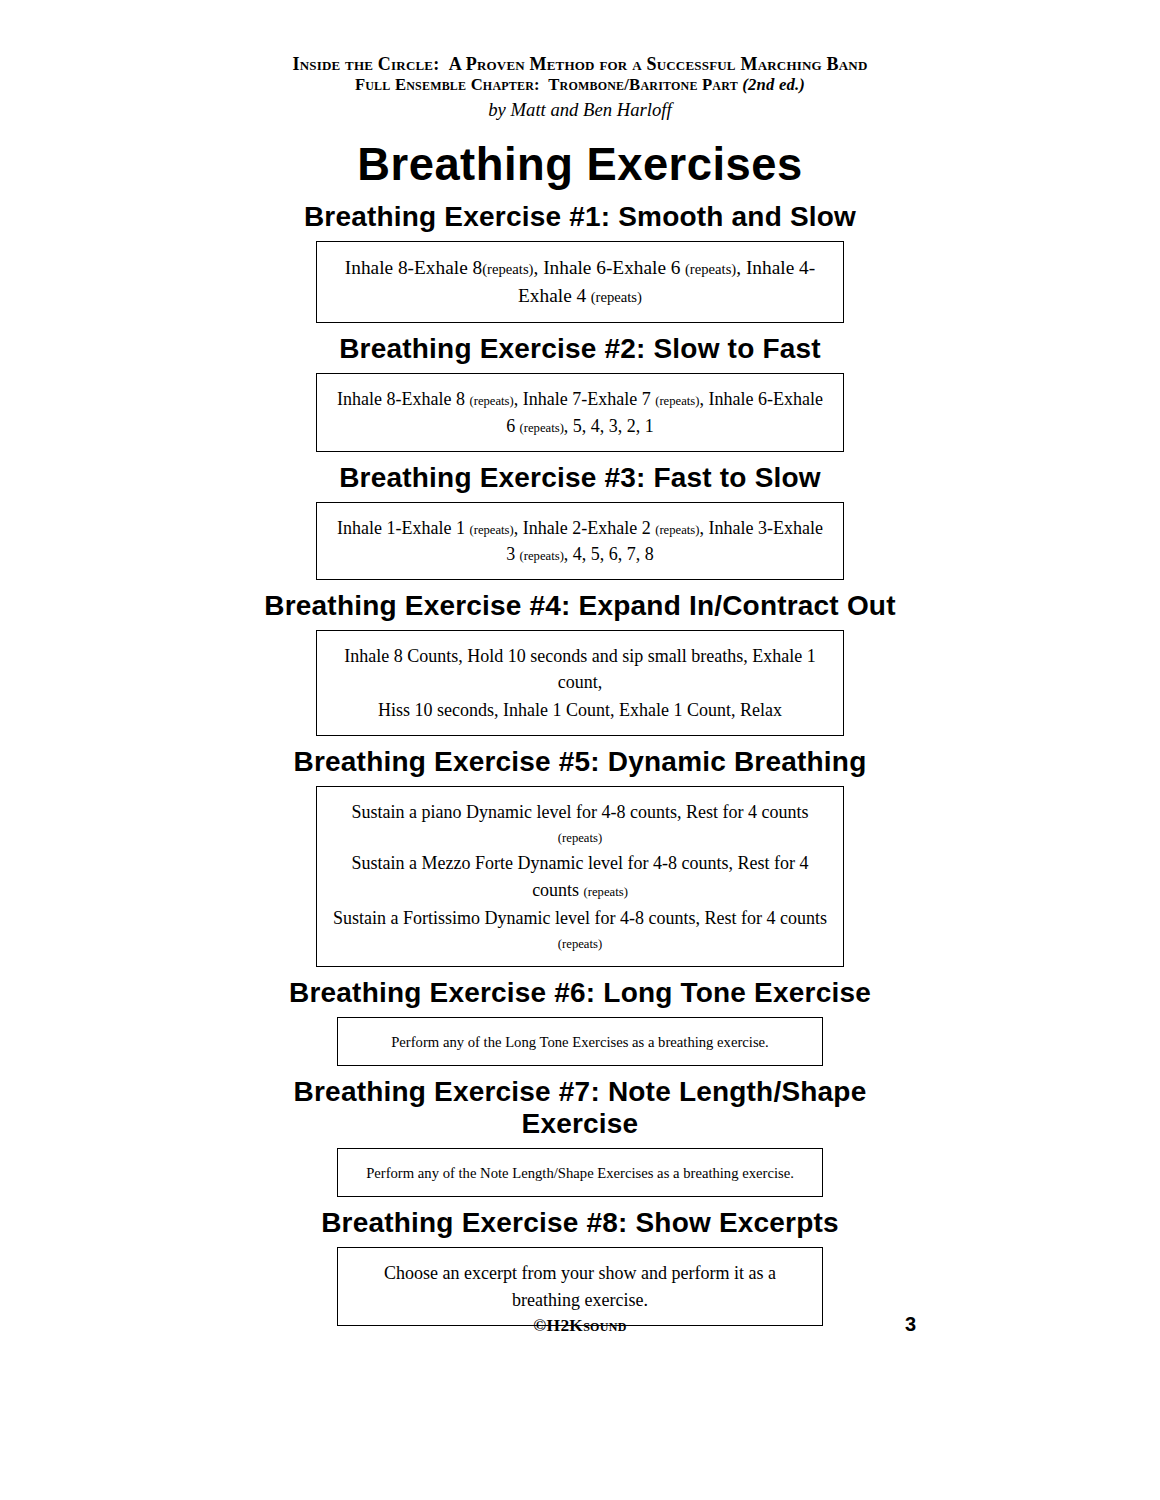Inside the Circle: A Proven Method for a Successful Marching Band
Full Ensemble Chapter: Trombone/Baritone Part (2nd ed.)
by Matt and Ben Harloff
Breathing Exercises
Breathing Exercise #1: Smooth and Slow
Inhale 8-Exhale 8(repeats), Inhale 6-Exhale 6 (repeats), Inhale 4-Exhale 4 (repeats)
Breathing Exercise #2: Slow to Fast
Inhale 8-Exhale 8 (repeats), Inhale 7-Exhale 7 (repeats), Inhale 6-Exhale 6 (repeats), 5, 4, 3, 2, 1
Breathing Exercise #3: Fast to Slow
Inhale 1-Exhale 1 (repeats), Inhale 2-Exhale 2 (repeats), Inhale 3-Exhale 3 (repeats), 4, 5, 6, 7, 8
Breathing Exercise #4: Expand In/Contract Out
Inhale 8 Counts, Hold 10 seconds and sip small breaths, Exhale 1 count,
Hiss 10 seconds, Inhale 1 Count, Exhale 1 Count, Relax
Breathing Exercise #5: Dynamic Breathing
Sustain a piano Dynamic level for 4-8 counts, Rest for 4 counts (repeats)
Sustain a Mezzo Forte Dynamic level for 4-8 counts, Rest for 4 counts (repeats)
Sustain a Fortissimo Dynamic level for 4-8 counts, Rest for 4 counts (repeats)
Breathing Exercise #6: Long Tone Exercise
Perform any of the Long Tone Exercises as a breathing exercise.
Breathing Exercise #7: Note Length/Shape Exercise
Perform any of the Note Length/Shape Exercises as a breathing exercise.
Breathing Exercise #8: Show Excerpts
Choose an excerpt from your show and perform it as a breathing exercise.
©H2Ksound
3